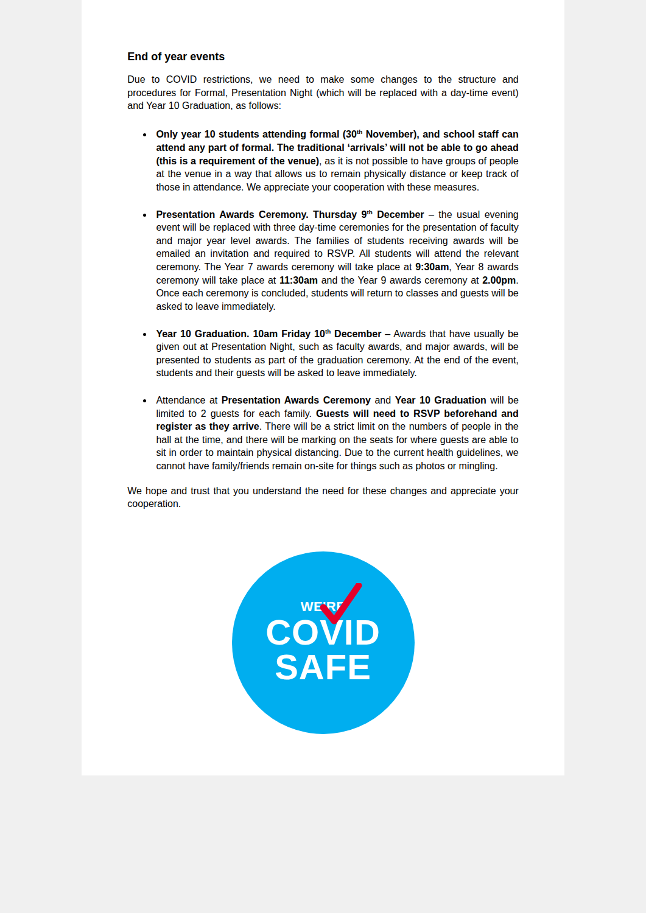End of year events
Due to COVID restrictions, we need to make some changes to the structure and procedures for Formal, Presentation Night (which will be replaced with a day-time event) and Year 10 Graduation, as follows:
Only year 10 students attending formal (30th November), and school staff can attend any part of formal. The traditional ‘arrivals’ will not be able to go ahead (this is a requirement of the venue), as it is not possible to have groups of people at the venue in a way that allows us to remain physically distance or keep track of those in attendance. We appreciate your cooperation with these measures.
Presentation Awards Ceremony. Thursday 9th December – the usual evening event will be replaced with three day-time ceremonies for the presentation of faculty and major year level awards. The families of students receiving awards will be emailed an invitation and required to RSVP. All students will attend the relevant ceremony. The Year 7 awards ceremony will take place at 9:30am, Year 8 awards ceremony will take place at 11:30am and the Year 9 awards ceremony at 2.00pm. Once each ceremony is concluded, students will return to classes and guests will be asked to leave immediately.
Year 10 Graduation. 10am Friday 10th December – Awards that have usually be given out at Presentation Night, such as faculty awards, and major awards, will be presented to students as part of the graduation ceremony. At the end of the event, students and their guests will be asked to leave immediately.
Attendance at Presentation Awards Ceremony and Year 10 Graduation will be limited to 2 guests for each family. Guests will need to RSVP beforehand and register as they arrive. There will be a strict limit on the numbers of people in the hall at the time, and there will be marking on the seats for where guests are able to sit in order to maintain physical distancing. Due to the current health guidelines, we cannot have family/friends remain on-site for things such as photos or mingling.
We hope and trust that you understand the need for these changes and appreciate your cooperation.
WE'RE
COVID
SAFE